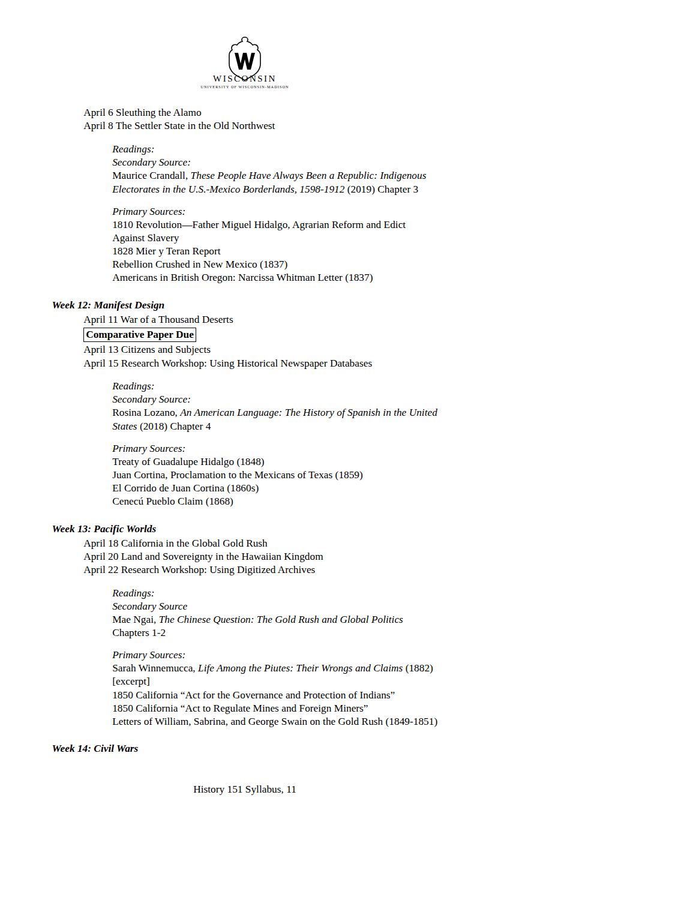WISCONSIN UNIVERSITY OF WISCONSIN-MADISON
April 6 Sleuthing the Alamo
April 8 The Settler State in the Old Northwest
Readings:
Secondary Source:
Maurice Crandall, These People Have Always Been a Republic: Indigenous Electorates in the U.S.-Mexico Borderlands, 1598-1912 (2019) Chapter 3
Primary Sources:
1810 Revolution—Father Miguel Hidalgo, Agrarian Reform and Edict Against Slavery
1828 Mier y Teran Report
Rebellion Crushed in New Mexico (1837)
Americans in British Oregon: Narcissa Whitman Letter (1837)
Week 12: Manifest Design
April 11 War of a Thousand Deserts
Comparative Paper Due
April 13 Citizens and Subjects
April 15 Research Workshop: Using Historical Newspaper Databases
Readings:
Secondary Source:
Rosina Lozano, An American Language: The History of Spanish in the United States (2018) Chapter 4
Primary Sources:
Treaty of Guadalupe Hidalgo (1848)
Juan Cortina, Proclamation to the Mexicans of Texas (1859)
El Corrido de Juan Cortina (1860s)
Cenecú Pueblo Claim (1868)
Week 13: Pacific Worlds
April 18 California in the Global Gold Rush
April 20 Land and Sovereignty in the Hawaiian Kingdom
April 22 Research Workshop: Using Digitized Archives
Readings:
Secondary Source
Mae Ngai, The Chinese Question: The Gold Rush and Global Politics Chapters 1-2
Primary Sources:
Sarah Winnemucca, Life Among the Piutes: Their Wrongs and Claims (1882) [excerpt]
1850 California “Act for the Governance and Protection of Indians”
1850 California “Act to Regulate Mines and Foreign Miners”
Letters of William, Sabrina, and George Swain on the Gold Rush (1849-1851)
Week 14: Civil Wars
History 151 Syllabus, 11